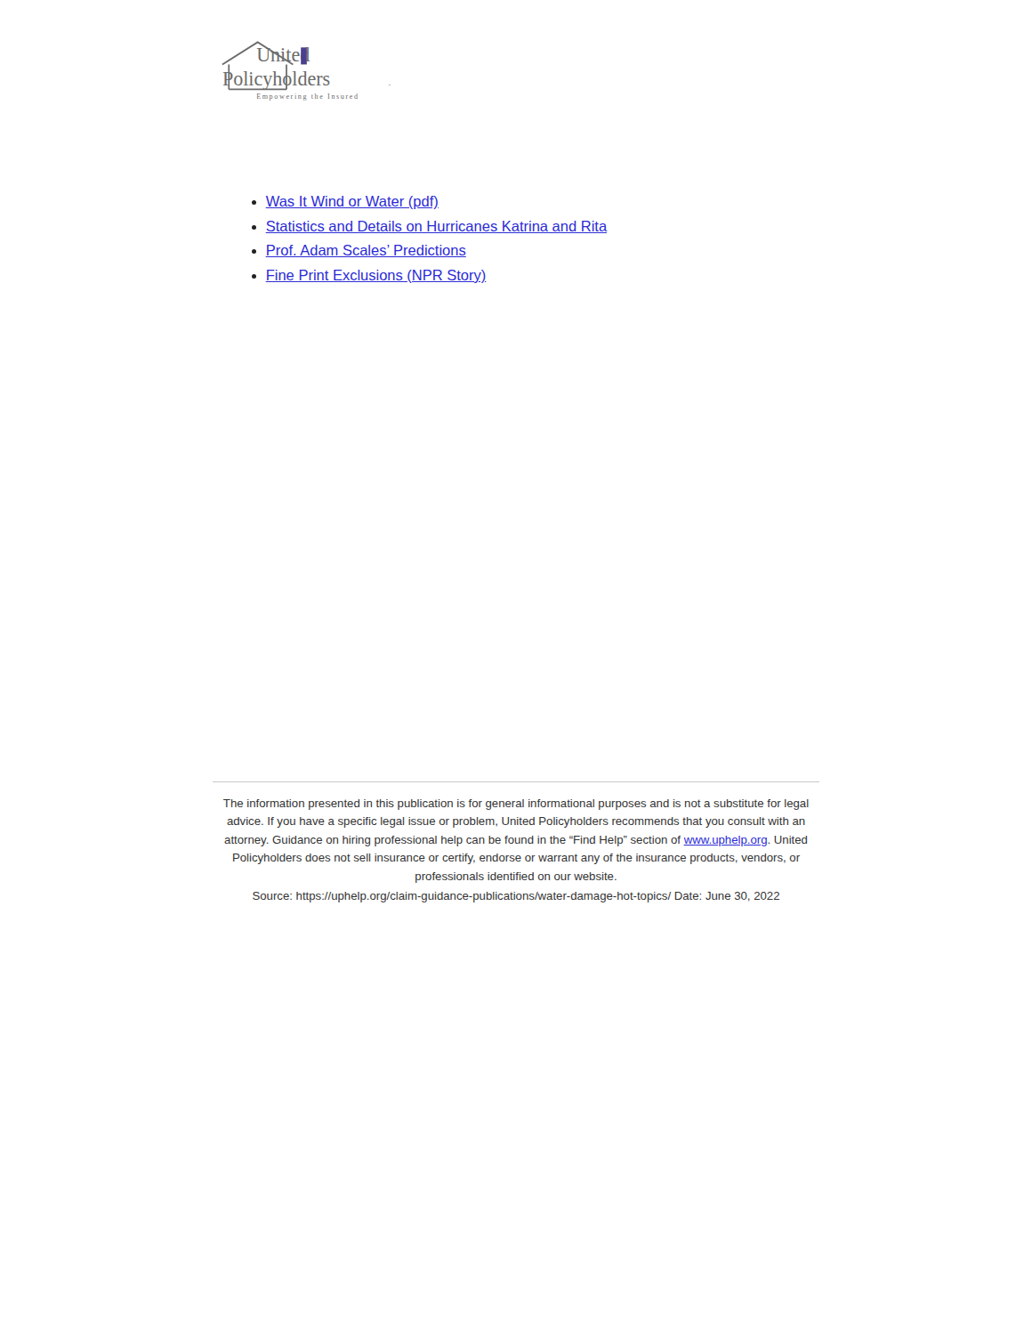United Policyholders . Empowering the Insured
Was It Wind or Water (pdf)
Statistics and Details on Hurricanes Katrina and Rita
Prof. Adam Scales’ Predictions
Fine Print Exclusions (NPR Story)
The information presented in this publication is for general informational purposes and is not a substitute for legal advice. If you have a specific legal issue or problem, United Policyholders recommends that you consult with an attorney. Guidance on hiring professional help can be found in the “Find Help” section of www.uphelp.org. United Policyholders does not sell insurance or certify, endorse or warrant any of the insurance products, vendors, or professionals identified on our website.
Source: https://uphelp.org/claim-guidance-publications/water-damage-hot-topics/ Date: June 30, 2022